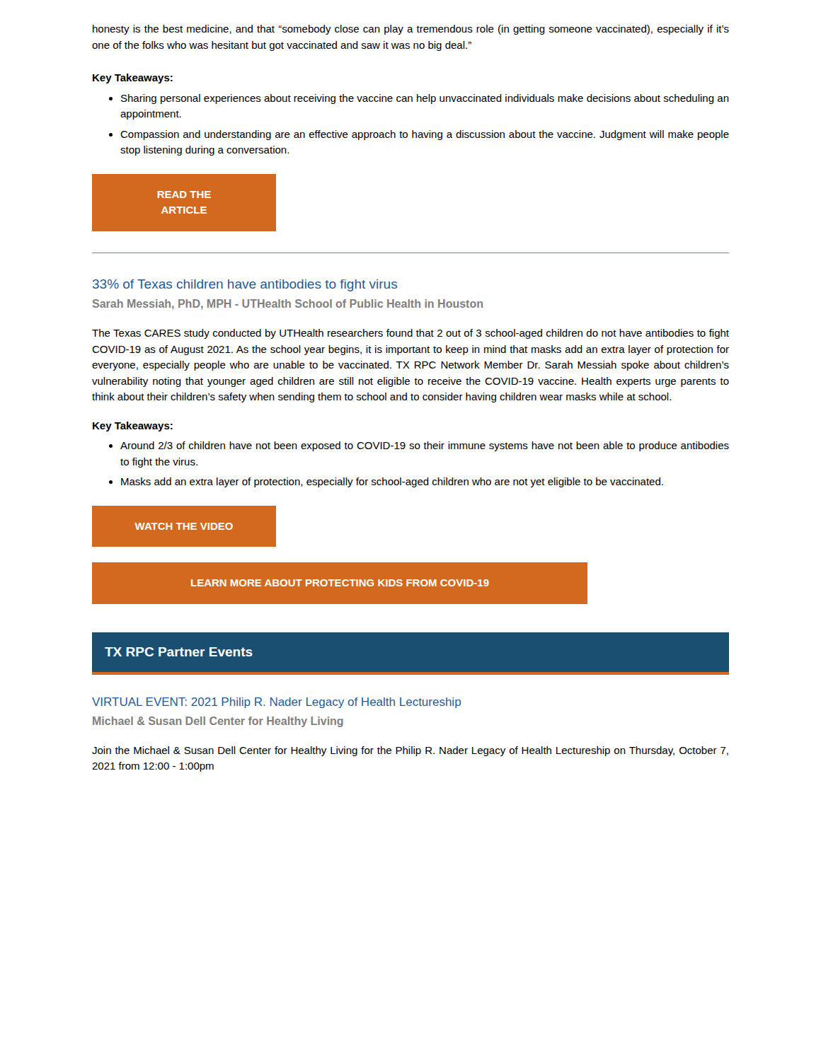honesty is the best medicine, and that “somebody close can play a tremendous role (in getting someone vaccinated), especially if it’s one of the folks who was hesitant but got vaccinated and saw it was no big deal.”
Key Takeaways:
Sharing personal experiences about receiving the vaccine can help unvaccinated individuals make decisions about scheduling an appointment.
Compassion and understanding are an effective approach to having a discussion about the vaccine. Judgment will make people stop listening during a conversation.
READ THE
ARTICLE
33% of Texas children have antibodies to fight virus
Sarah Messiah, PhD, MPH - UTHealth School of Public Health in Houston
The Texas CARES study conducted by UTHealth researchers found that 2 out of 3 school-aged children do not have antibodies to fight COVID-19 as of August 2021. As the school year begins, it is important to keep in mind that masks add an extra layer of protection for everyone, especially people who are unable to be vaccinated. TX RPC Network Member Dr. Sarah Messiah spoke about children’s vulnerability noting that younger aged children are still not eligible to receive the COVID-19 vaccine. Health experts urge parents to think about their children’s safety when sending them to school and to consider having children wear masks while at school.
Key Takeaways:
Around 2/3 of children have not been exposed to COVID-19 so their immune systems have not been able to produce antibodies to fight the virus.
Masks add an extra layer of protection, especially for school-aged children who are not yet eligible to be vaccinated.
WATCH THE VIDEO LEARN MORE ABOUT PROTECTING KIDS FROM COVID-19
TX RPC Partner Events
VIRTUAL EVENT: 2021 Philip R. Nader Legacy of Health Lectureship
Michael & Susan Dell Center for Healthy Living
Join the Michael & Susan Dell Center for Healthy Living for the Philip R. Nader Legacy of Health Lectureship on Thursday, October 7, 2021 from 12:00 - 1:00pm